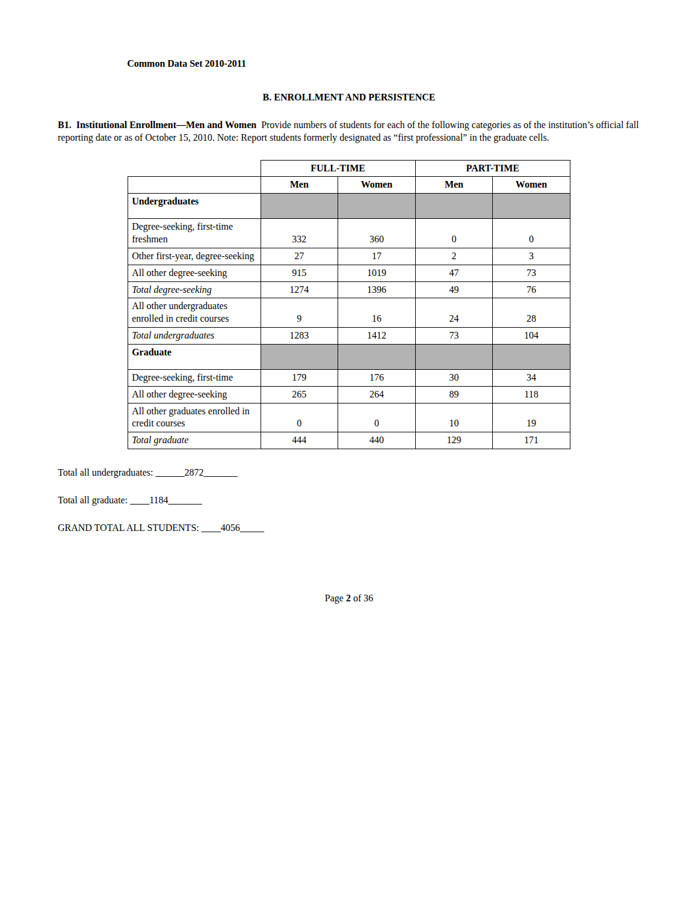Common Data Set 2010-2011
B. ENROLLMENT AND PERSISTENCE
B1. Institutional Enrollment—Men and Women Provide numbers of students for each of the following categories as of the institution’s official fall reporting date or as of October 15, 2010. Note: Report students formerly designated as “first professional” in the graduate cells.
| | FULL-TIME | PART-TIME |
| --- | --- | --- |
| | Men | Women | Men | Women |
| Undergraduates | | | | |
| Degree-seeking, first-time freshmen | 332 | 360 | 0 | 0 |
| Other first-year, degree-seeking | 27 | 17 | 2 | 3 |
| All other degree-seeking | 915 | 1019 | 47 | 73 |
| Total degree-seeking | 1274 | 1396 | 49 | 76 |
| All other undergraduates enrolled in credit courses | 9 | 16 | 24 | 28 |
| Total undergraduates | 1283 | 1412 | 73 | 104 |
| Graduate | | | | |
| Degree-seeking, first-time | 179 | 176 | 30 | 34 |
| All other degree-seeking | 265 | 264 | 89 | 118 |
| All other graduates enrolled in credit courses | 0 | 0 | 10 | 19 |
| Total graduate | 444 | 440 | 129 | 171 |
Total all undergraduates: ______2872_______
Total all graduate: ____1184_______
GRAND TOTAL ALL STUDENTS: ____4056_____
Page 2 of 36